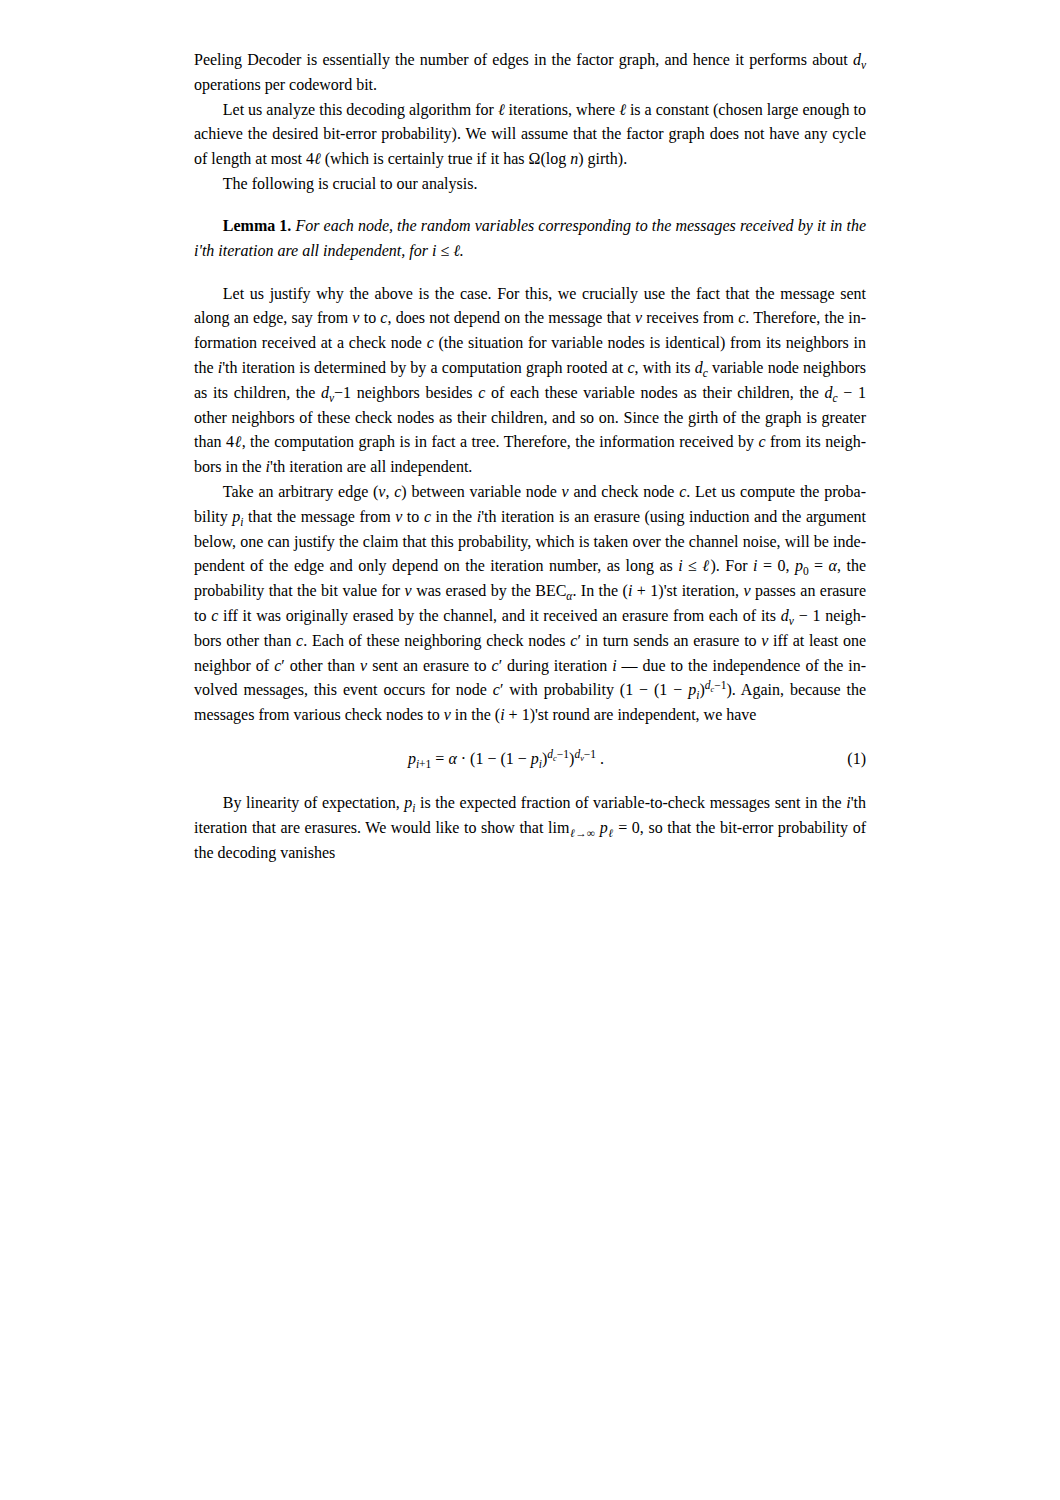Peeling Decoder is essentially the number of edges in the factor graph, and hence it performs about dv operations per codeword bit.
Let us analyze this decoding algorithm for ℓ iterations, where ℓ is a constant (chosen large enough to achieve the desired bit-error probability). We will assume that the factor graph does not have any cycle of length at most 4ℓ (which is certainly true if it has Ω(log n) girth).
The following is crucial to our analysis.
Lemma 1. For each node, the random variables corresponding to the messages received by it in the i'th iteration are all independent, for i ≤ ℓ.
Let us justify why the above is the case. For this, we crucially use the fact that the message sent along an edge, say from v to c, does not depend on the message that v receives from c. Therefore, the information received at a check node c (the situation for variable nodes is identical) from its neighbors in the i'th iteration is determined by by a computation graph rooted at c, with its dc variable node neighbors as its children, the dv−1 neighbors besides c of each these variable nodes as their children, the dc − 1 other neighbors of these check nodes as their children, and so on. Since the girth of the graph is greater than 4ℓ, the computation graph is in fact a tree. Therefore, the information received by c from its neighbors in the i'th iteration are all independent.
Take an arbitrary edge (v, c) between variable node v and check node c. Let us compute the probability pi that the message from v to c in the i'th iteration is an erasure (using induction and the argument below, one can justify the claim that this probability, which is taken over the channel noise, will be independent of the edge and only depend on the iteration number, as long as i ≤ ℓ). For i = 0, p0 = α, the probability that the bit value for v was erased by the BECα. In the (i + 1)'st iteration, v passes an erasure to c iff it was originally erased by the channel, and it received an erasure from each of its dv − 1 neighbors other than c. Each of these neighboring check nodes c′ in turn sends an erasure to v iff at least one neighbor of c′ other than v sent an erasure to c′ during iteration i — due to the independence of the involved messages, this event occurs for node c′ with probability (1 − (1 − pi)dc−1). Again, because the messages from various check nodes to v in the (i + 1)'st round are independent, we have
pi+1 = α · (1 − (1 − pi)dc−1)dv−1 . (1)
By linearity of expectation, pi is the expected fraction of variable-to-check messages sent in the i'th iteration that are erasures. We would like to show that limℓ→∞ pℓ = 0, so that the bit-error probability of the decoding vanishes